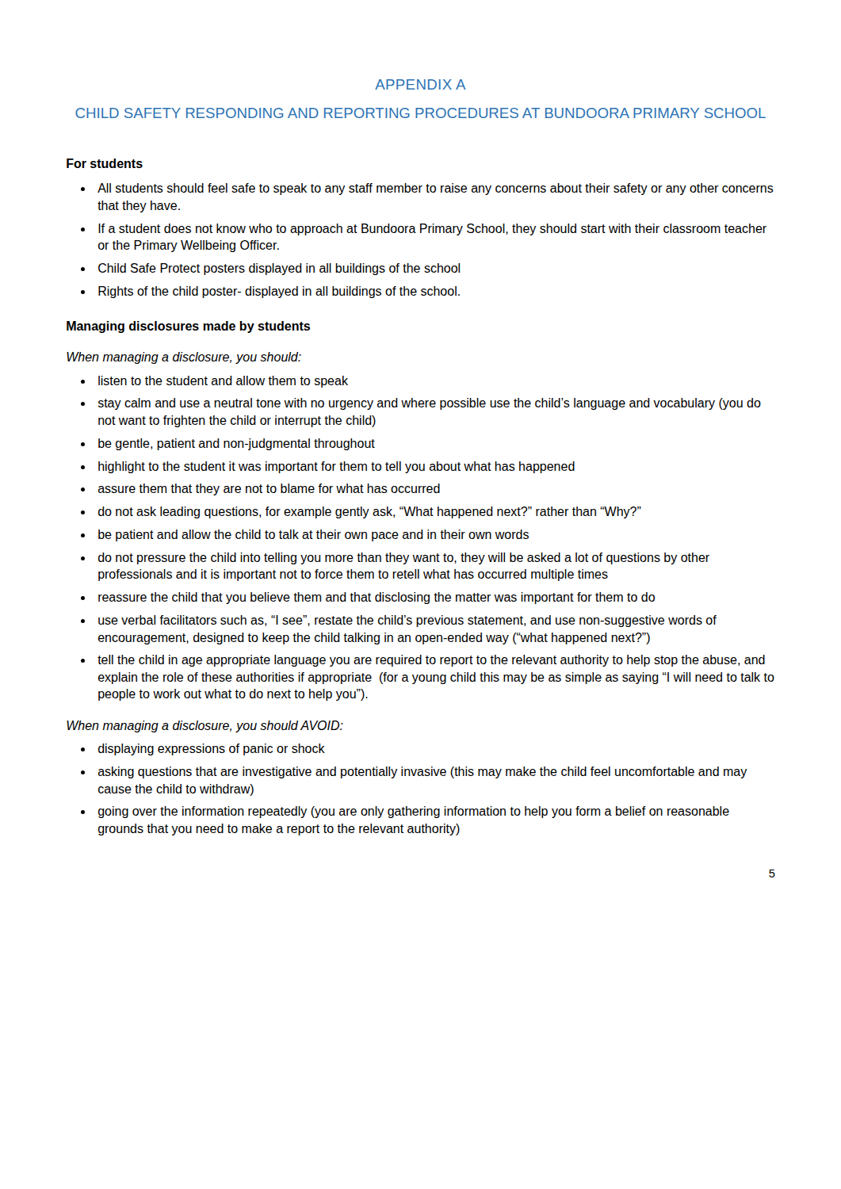APPENDIX A
CHILD SAFETY RESPONDING AND REPORTING PROCEDURES AT BUNDOORA PRIMARY SCHOOL
For students
All students should feel safe to speak to any staff member to raise any concerns about their safety or any other concerns that they have.
If a student does not know who to approach at Bundoora Primary School, they should start with their classroom teacher or the Primary Wellbeing Officer.
Child Safe Protect posters displayed in all buildings of the school
Rights of the child poster- displayed in all buildings of the school.
Managing disclosures made by students
When managing a disclosure, you should:
listen to the student and allow them to speak
stay calm and use a neutral tone with no urgency and where possible use the child’s language and vocabulary (you do not want to frighten the child or interrupt the child)
be gentle, patient and non-judgmental throughout
highlight to the student it was important for them to tell you about what has happened
assure them that they are not to blame for what has occurred
do not ask leading questions, for example gently ask, “What happened next?” rather than “Why?”
be patient and allow the child to talk at their own pace and in their own words
do not pressure the child into telling you more than they want to, they will be asked a lot of questions by other professionals and it is important not to force them to retell what has occurred multiple times
reassure the child that you believe them and that disclosing the matter was important for them to do
use verbal facilitators such as, “I see”, restate the child’s previous statement, and use non-suggestive words of encouragement, designed to keep the child talking in an open-ended way (“what happened next?”)
tell the child in age appropriate language you are required to report to the relevant authority to help stop the abuse, and explain the role of these authorities if appropriate (for a young child this may be as simple as saying “I will need to talk to people to work out what to do next to help you”).
When managing a disclosure, you should AVOID:
displaying expressions of panic or shock
asking questions that are investigative and potentially invasive (this may make the child feel uncomfortable and may cause the child to withdraw)
going over the information repeatedly (you are only gathering information to help you form a belief on reasonable grounds that you need to make a report to the relevant authority)
5